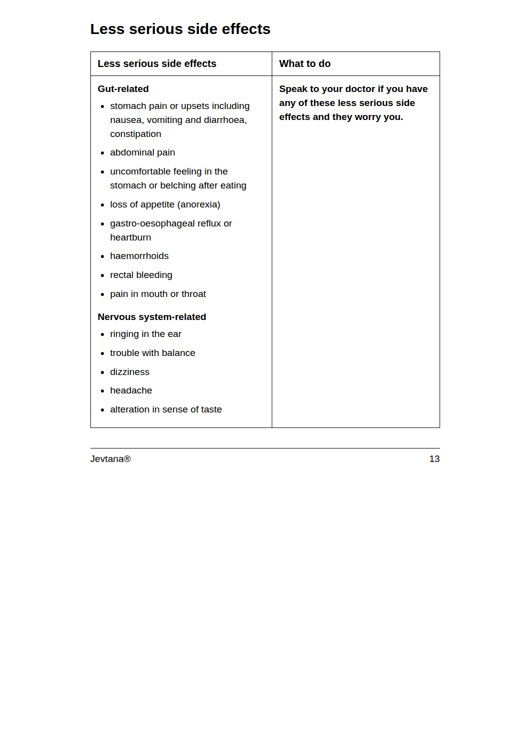Less serious side effects
| Less serious side effects | What to do |
| --- | --- |
| Gut-related stomach pain or upsets including nausea, vomiting and diarrhoea, constipation abdominal pain uncomfortable feeling in the stomach or belching after eating loss of appetite (anorexia) gastro-oesophageal reflux or heartburn haemorrhoids rectal bleeding pain in mouth or throat Nervous system-related ringing in the ear trouble with balance dizziness headache alteration in sense of taste | Speak to your doctor if you have any of these less serious side effects and they worry you. |
Jevtana® 13